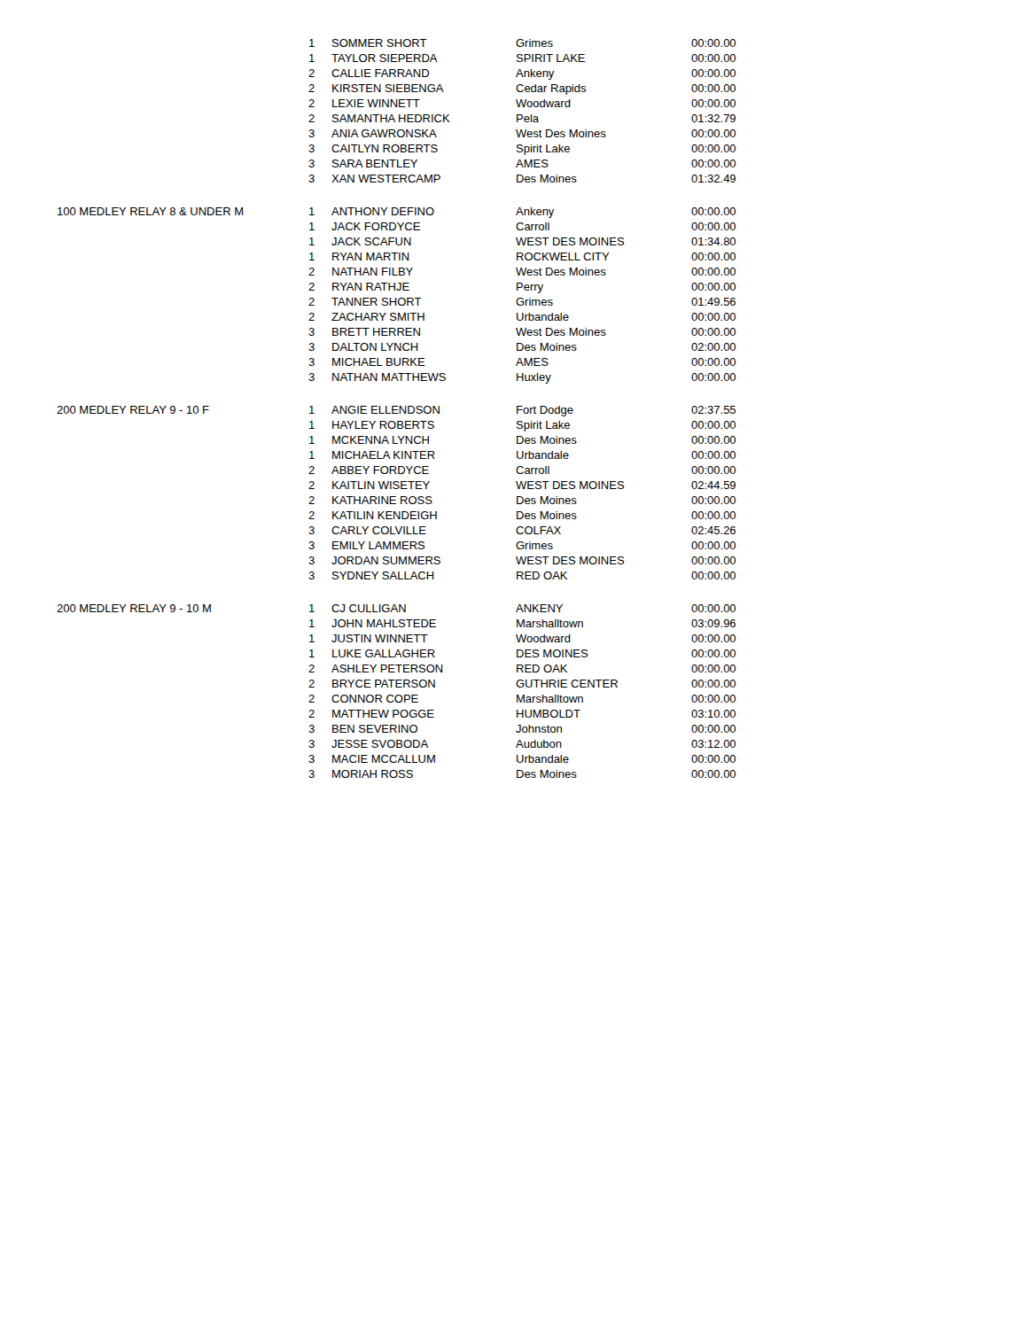| | 1 | SOMMER SHORT | Grimes | 00:00.00 |
| | 1 | TAYLOR SIEPERDA | SPIRIT LAKE | 00:00.00 |
| | 2 | CALLIE FARRAND | Ankeny | 00:00.00 |
| | 2 | KIRSTEN SIEBENGA | Cedar Rapids | 00:00.00 |
| | 2 | LEXIE WINNETT | Woodward | 00:00.00 |
| | 2 | SAMANTHA HEDRICK | Pela | 01:32.79 |
| | 3 | ANIA GAWRONSKA | West Des Moines | 00:00.00 |
| | 3 | CAITLYN ROBERTS | Spirit Lake | 00:00.00 |
| | 3 | SARA BENTLEY | AMES | 00:00.00 |
| | 3 | XAN WESTERCAMP | Des Moines | 01:32.49 |
| 100 MEDLEY RELAY 8 & UNDER M | 1 | ANTHONY DEFINO | Ankeny | 00:00.00 |
| | 1 | JACK FORDYCE | Carroll | 00:00.00 |
| | 1 | JACK SCAFUN | WEST DES MOINES | 01:34.80 |
| | 1 | RYAN MARTIN | ROCKWELL CITY | 00:00.00 |
| | 2 | NATHAN FILBY | West Des Moines | 00:00.00 |
| | 2 | RYAN RATHJE | Perry | 00:00.00 |
| | 2 | TANNER SHORT | Grimes | 01:49.56 |
| | 2 | ZACHARY SMITH | Urbandale | 00:00.00 |
| | 3 | BRETT HERREN | West Des Moines | 00:00.00 |
| | 3 | DALTON LYNCH | Des Moines | 02:00.00 |
| | 3 | MICHAEL BURKE | AMES | 00:00.00 |
| | 3 | NATHAN MATTHEWS | Huxley | 00:00.00 |
| 200 MEDLEY RELAY 9 - 10 F | 1 | ANGIE ELLENDSON | Fort Dodge | 02:37.55 |
| | 1 | HAYLEY ROBERTS | Spirit Lake | 00:00.00 |
| | 1 | MCKENNA LYNCH | Des Moines | 00:00.00 |
| | 1 | MICHAELA KINTER | Urbandale | 00:00.00 |
| | 2 | ABBEY FORDYCE | Carroll | 00:00.00 |
| | 2 | KAITLIN WISETEY | WEST DES MOINES | 02:44.59 |
| | 2 | KATHARINE ROSS | Des Moines | 00:00.00 |
| | 2 | KATILIN KENDEIGH | Des Moines | 00:00.00 |
| | 3 | CARLY COLVILLE | COLFAX | 02:45.26 |
| | 3 | EMILY LAMMERS | Grimes | 00:00.00 |
| | 3 | JORDAN SUMMERS | WEST DES MOINES | 00:00.00 |
| | 3 | SYDNEY SALLACH | RED OAK | 00:00.00 |
| 200 MEDLEY RELAY 9 - 10 M | 1 | CJ CULLIGAN | ANKENY | 00:00.00 |
| | 1 | JOHN MAHLSTEDE | Marshalltown | 03:09.96 |
| | 1 | JUSTIN WINNETT | Woodward | 00:00.00 |
| | 1 | LUKE GALLAGHER | DES MOINES | 00:00.00 |
| | 2 | ASHLEY PETERSON | RED OAK | 00:00.00 |
| | 2 | BRYCE PATERSON | GUTHRIE CENTER | 00:00.00 |
| | 2 | CONNOR COPE | Marshalltown | 00:00.00 |
| | 2 | MATTHEW POGGE | HUMBOLDT | 03:10.00 |
| | 3 | BEN SEVERINO | Johnston | 00:00.00 |
| | 3 | JESSE SVOBODA | Audubon | 03:12.00 |
| | 3 | MACIE MCCALLUM | Urbandale | 00:00.00 |
| | 3 | MORIAH ROSS | Des Moines | 00:00.00 |